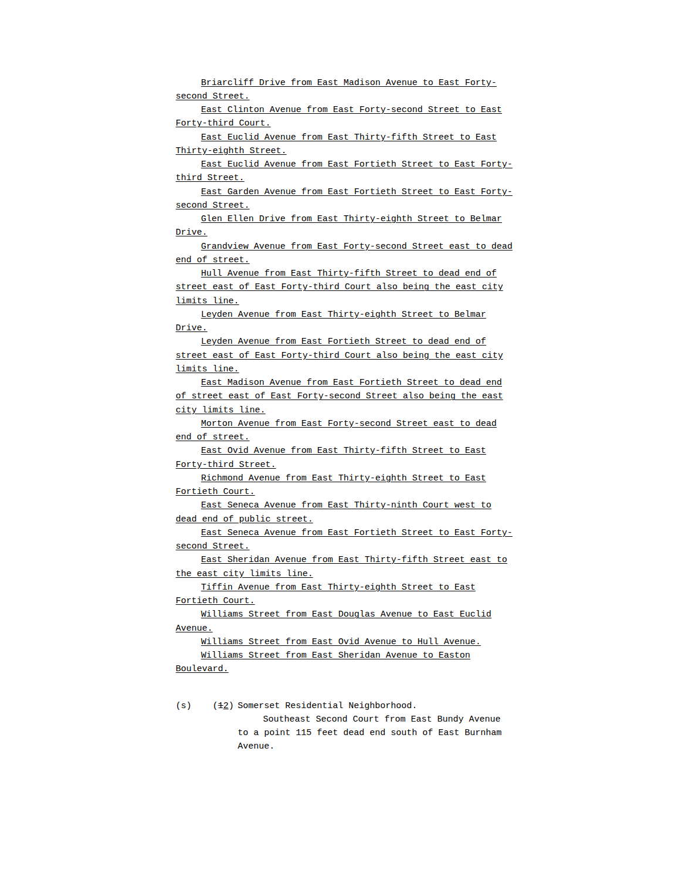Briarcliff Drive from East Madison Avenue to East Forty-second Street.
East Clinton Avenue from East Forty-second Street to East Forty-third Court.
East Euclid Avenue from East Thirty-fifth Street to East Thirty-eighth Street.
East Euclid Avenue from East Fortieth Street to East Forty-third Street.
East Garden Avenue from East Fortieth Street to East Forty-second Street.
Glen Ellen Drive from East Thirty-eighth Street to Belmar Drive.
Grandview Avenue from East Forty-second Street east to dead end of street.
Hull Avenue from East Thirty-fifth Street to dead end of street east of East Forty-third Court also being the east city limits line.
Leyden Avenue from East Thirty-eighth Street to Belmar Drive.
Leyden Avenue from East Fortieth Street to dead end of street east of East Forty-third Court also being the east city limits line.
East Madison Avenue from East Fortieth Street to dead end of street east of East Forty-second Street also being the east city limits line.
Morton Avenue from East Forty-second Street east to dead end of street.
East Ovid Avenue from East Thirty-fifth Street to East Forty-third Street.
Richmond Avenue from East Thirty-eighth Street to East Fortieth Court.
East Seneca Avenue from East Thirty-ninth Court west to dead end of public street.
East Seneca Avenue from East Fortieth Street to East Forty-second Street.
East Sheridan Avenue from East Thirty-fifth Street east to the east city limits line.
Tiffin Avenue from East Thirty-eighth Street to East Fortieth Court.
Williams Street from East Douglas Avenue to East Euclid Avenue.
Williams Street from East Ovid Avenue to Hull Avenue.
Williams Street from East Sheridan Avenue to Easton Boulevard.
(s) (12)
Somerset Residential Neighborhood.
Southeast Second Court from East Bundy Avenue to a point 115 feet dead end south of East Burnham Avenue.